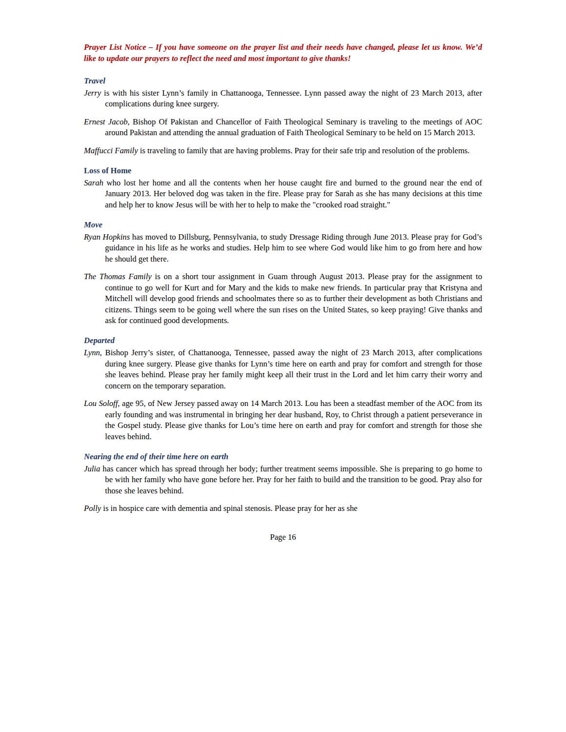Prayer List Notice – If you have someone on the prayer list and their needs have changed, please let us know. We’d like to update our prayers to reflect the need and most important to give thanks!
Travel
Jerry is with his sister Lynn’s family in Chattanooga, Tennessee. Lynn passed away the night of 23 March 2013, after complications during knee surgery.
Ernest Jacob, Bishop Of Pakistan and Chancellor of Faith Theological Seminary is traveling to the meetings of AOC around Pakistan and attending the annual graduation of Faith Theological Seminary to be held on 15 March 2013.
Maffucci Family is traveling to family that are having problems. Pray for their safe trip and resolution of the problems.
Loss of Home
Sarah who lost her home and all the contents when her house caught fire and burned to the ground near the end of January 2013. Her beloved dog was taken in the fire. Please pray for Sarah as she has many decisions at this time and help her to know Jesus will be with her to help to make the "crooked road straight."
Move
Ryan Hopkins has moved to Dillsburg, Pennsylvania, to study Dressage Riding through June 2013. Please pray for God’s guidance in his life as he works and studies. Help him to see where God would like him to go from here and how he should get there.
The Thomas Family is on a short tour assignment in Guam through August 2013. Please pray for the assignment to continue to go well for Kurt and for Mary and the kids to make new friends. In particular pray that Kristyna and Mitchell will develop good friends and schoolmates there so as to further their development as both Christians and citizens. Things seem to be going well where the sun rises on the United States, so keep praying! Give thanks and ask for continued good developments.
Departed
Lynn, Bishop Jerry’s sister, of Chattanooga, Tennessee, passed away the night of 23 March 2013, after complications during knee surgery. Please give thanks for Lynn’s time here on earth and pray for comfort and strength for those she leaves behind. Please pray her family might keep all their trust in the Lord and let him carry their worry and concern on the temporary separation.
Lou Soloff, age 95, of New Jersey passed away on 14 March 2013. Lou has been a steadfast member of the AOC from its early founding and was instrumental in bringing her dear husband, Roy, to Christ through a patient perseverance in the Gospel study. Please give thanks for Lou’s time here on earth and pray for comfort and strength for those she leaves behind.
Nearing the end of their time here on earth
Julia has cancer which has spread through her body; further treatment seems impossible. She is preparing to go home to be with her family who have gone before her. Pray for her faith to build and the transition to be good. Pray also for those she leaves behind.
Polly is in hospice care with dementia and spinal stenosis. Please pray for her as she
Page 16